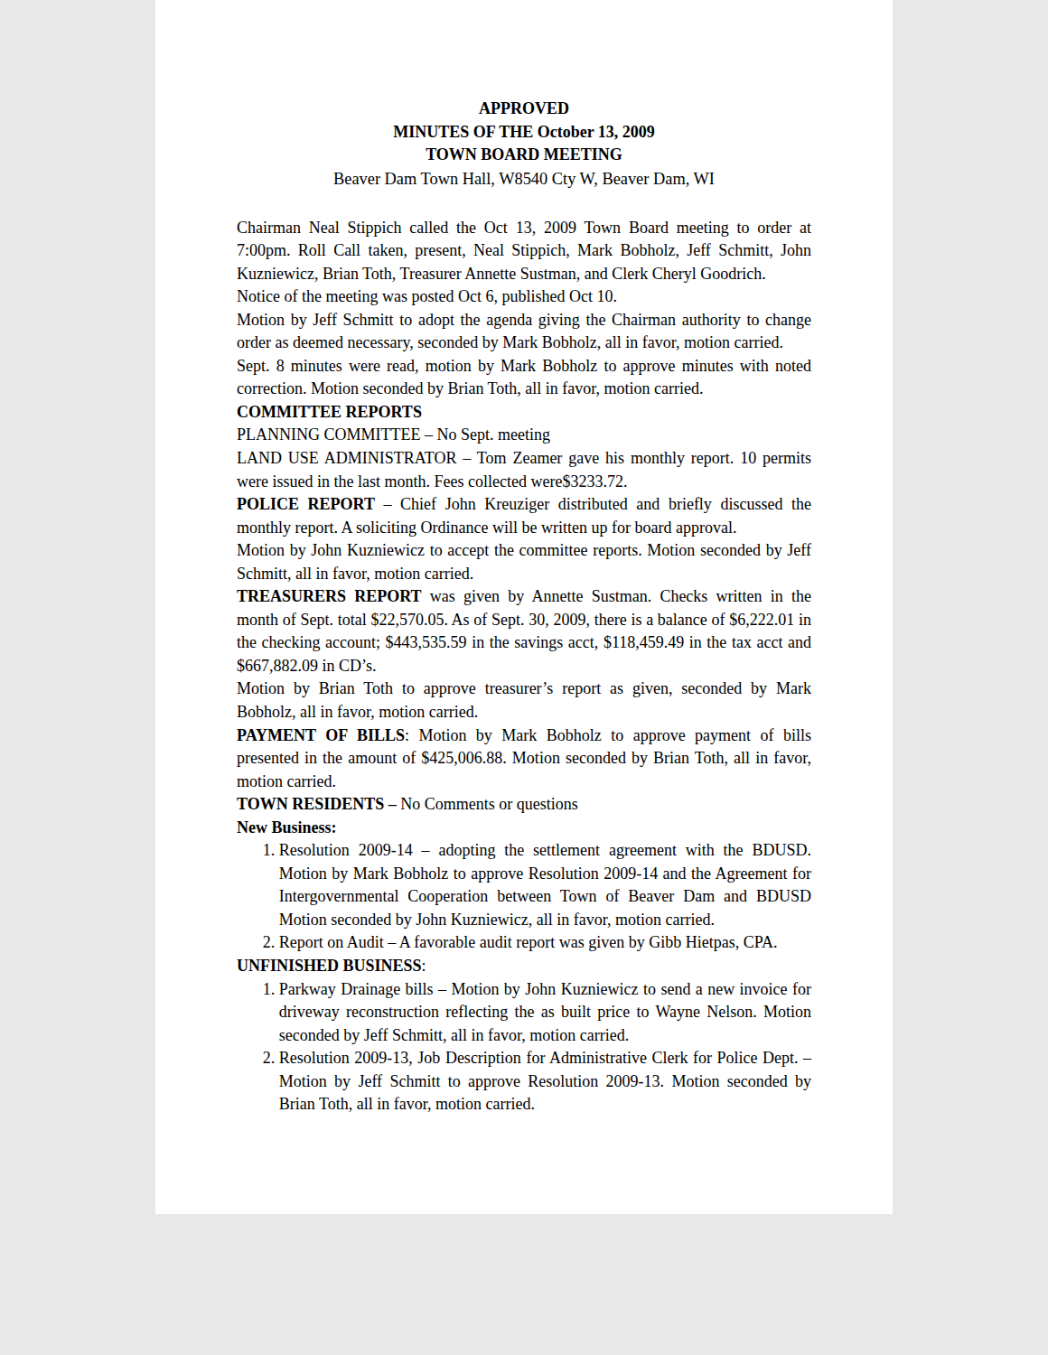APPROVED MINUTES OF THE October 13, 2009 TOWN BOARD MEETING Beaver Dam Town Hall, W8540 Cty W, Beaver Dam, WI
Chairman Neal Stippich called the Oct 13, 2009 Town Board meeting to order at 7:00pm. Roll Call taken, present, Neal Stippich, Mark Bobholz, Jeff Schmitt, John Kuzniewicz, Brian Toth, Treasurer Annette Sustman, and Clerk Cheryl Goodrich.
Notice of the meeting was posted Oct 6, published Oct 10.
Motion by Jeff Schmitt to adopt the agenda giving the Chairman authority to change order as deemed necessary, seconded by Mark Bobholz, all in favor, motion carried.
Sept. 8 minutes were read, motion by Mark Bobholz to approve minutes with noted correction. Motion seconded by Brian Toth, all in favor, motion carried.
COMMITTEE REPORTS
PLANNING COMMITTEE – No Sept. meeting
LAND USE ADMINISTRATOR – Tom Zeamer gave his monthly report. 10 permits were issued in the last month. Fees collected were$3233.72.
POLICE REPORT – Chief John Kreuziger distributed and briefly discussed the monthly report. A soliciting Ordinance will be written up for board approval.
Motion by John Kuzniewicz to accept the committee reports. Motion seconded by Jeff Schmitt, all in favor, motion carried.
TREASURERS REPORT was given by Annette Sustman. Checks written in the month of Sept. total $22,570.05. As of Sept. 30, 2009, there is a balance of $6,222.01 in the checking account; $443,535.59 in the savings acct, $118,459.49 in the tax acct and $667,882.09 in CD’s.
Motion by Brian Toth to approve treasurer’s report as given, seconded by Mark Bobholz, all in favor, motion carried.
PAYMENT OF BILLS: Motion by Mark Bobholz to approve payment of bills presented in the amount of $425,006.88. Motion seconded by Brian Toth, all in favor, motion carried.
TOWN RESIDENTS – No Comments or questions
New Business:
Resolution 2009-14 – adopting the settlement agreement with the BDUSD. Motion by Mark Bobholz to approve Resolution 2009-14 and the Agreement for Intergovernmental Cooperation between Town of Beaver Dam and BDUSD Motion seconded by John Kuzniewicz, all in favor, motion carried.
Report on Audit – A favorable audit report was given by Gibb Hietpas, CPA.
UNFINISHED BUSINESS:
Parkway Drainage bills – Motion by John Kuzniewicz to send a new invoice for driveway reconstruction reflecting the as built price to Wayne Nelson. Motion seconded by Jeff Schmitt, all in favor, motion carried.
Resolution 2009-13, Job Description for Administrative Clerk for Police Dept. – Motion by Jeff Schmitt to approve Resolution 2009-13. Motion seconded by Brian Toth, all in favor, motion carried.